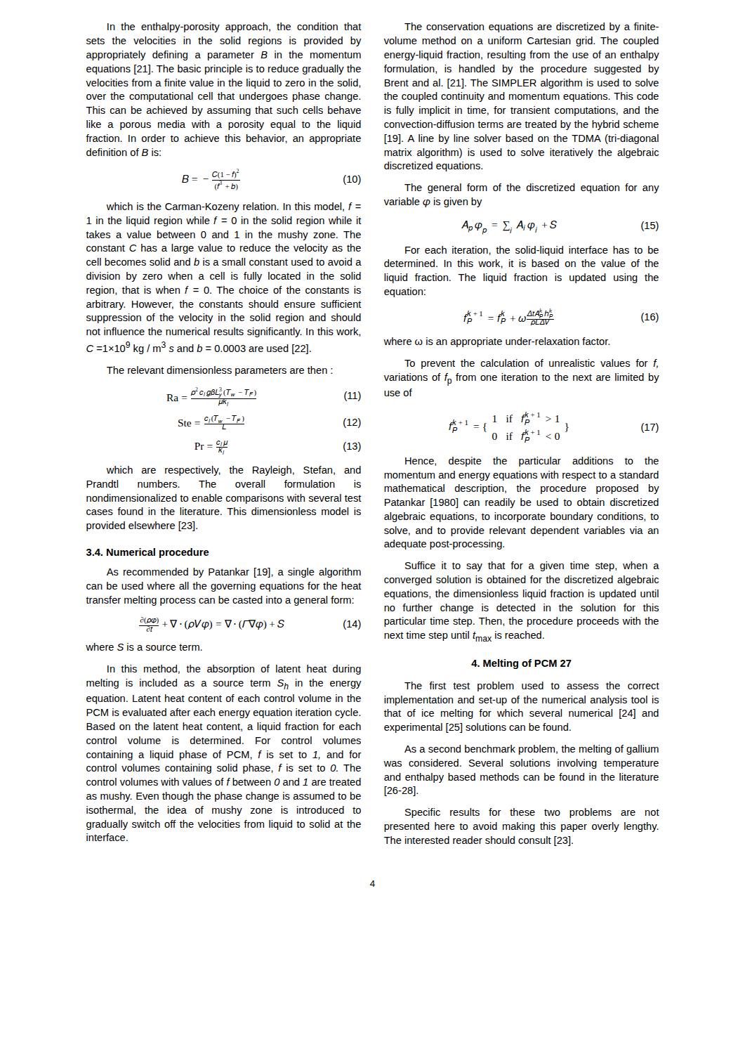In the enthalpy-porosity approach, the condition that sets the velocities in the solid regions is provided by appropriately defining a parameter B in the momentum equations [21]. The basic principle is to reduce gradually the velocities from a finite value in the liquid to zero in the solid, over the computational cell that undergoes phase change. This can be achieved by assuming that such cells behave like a porous media with a porosity equal to the liquid fraction. In order to achieve this behavior, an appropriate definition of B is:
B=− C(1−f)2 (f3+b)
(10)
which is the Carman-Kozeny relation. In this model, f = 1 in the liquid region while f = 0 in the solid region while it takes a value between 0 and 1 in the mushy zone. The constant C has a large value to reduce the velocity as the cell becomes solid and b is a small constant used to avoid a division by zero when a cell is fully located in the solid region, that is when f = 0. The choice of the constants is arbitrary. However, the constants should ensure sufficient suppression of the velocity in the solid region and should not influence the numerical results significantly. In this work, C =1×109 kg / m3 s and b = 0.0003 are used [22].
The relevant dimensionless parameters are then :
Ra= ρ2clgβLy3(Tw−TF) μkl
(11)
Ste= cl(Tw−TF) L
(12)
Pr= clμ kl
(13)
which are respectively, the Rayleigh, Stefan, and Prandtl numbers. The overall formulation is nondimensionalized to enable comparisons with several test cases found in the literature. This dimensionless model is provided elsewhere [23].
3.4. Numerical procedure
As recommended by Patankar [19], a single algorithm can be used where all the governing equations for the heat transfer melting process can be casted into a general form:
∂(ρφ) ∂t +∇⋅(ρVφ) =∇⋅(Γ∇φ)+S
(14)
where S is a source term.
In this method, the absorption of latent heat during melting is included as a source term Sh in the energy equation. Latent heat content of each control volume in the PCM is evaluated after each energy equation iteration cycle. Based on the latent heat content, a liquid fraction for each control volume is determined. For control volumes containing a liquid phase of PCM, f is set to 1, and for control volumes containing solid phase, f is set to 0. The control volumes with values of f between 0 and 1 are treated as mushy. Even though the phase change is assumed to be isothermal, the idea of mushy zone is introduced to gradually switch off the velocities from liquid to solid at the interface.
The conservation equations are discretized by a finite-volume method on a uniform Cartesian grid. The coupled energy-liquid fraction, resulting from the use of an enthalpy formulation, is handled by the procedure suggested by Brent and al. [21]. The SIMPLER algorithm is used to solve the coupled continuity and momentum equations. This code is fully implicit in time, for transient computations, and the convection-diffusion terms are treated by the hybrid scheme [19]. A line by line solver based on the TDMA (tri-diagonal matrix algorithm) is used to solve iteratively the algebraic discretized equations.
The general form of the discretized equation for any variable φ is given by
Apφp = ∑i Aiφi +S
(15)
For each iteration, the solid-liquid interface has to be determined. In this work, it is based on the value of the liquid fraction. The liquid fraction is updated using the equation:
fPk+1 = fPk +ω ΔtAPkhPk ρLΔV
(16)
where ω is an appropriate under-relaxation factor.
To prevent the calculation of unrealistic values for f, variations of fp from one iteration to the next are limited by use of
fPk+1 = { 1 if fPk+1>1 0 if fPk+1<0 }
(17)
Hence, despite the particular additions to the momentum and energy equations with respect to a standard mathematical description, the procedure proposed by Patankar [1980] can readily be used to obtain discretized algebraic equations, to incorporate boundary conditions, to solve, and to provide relevant dependent variables via an adequate post-processing.
Suffice it to say that for a given time step, when a converged solution is obtained for the discretized algebraic equations, the dimensionless liquid fraction is updated until no further change is detected in the solution for this particular time step. Then, the procedure proceeds with the next time step until tmax is reached.
4. Melting of PCM 27
The first test problem used to assess the correct implementation and set-up of the numerical analysis tool is that of ice melting for which several numerical [24] and experimental [25] solutions can be found.
As a second benchmark problem, the melting of gallium was considered. Several solutions involving temperature and enthalpy based methods can be found in the literature [26-28].
Specific results for these two problems are not presented here to avoid making this paper overly lengthy. The interested reader should consult [23].
4